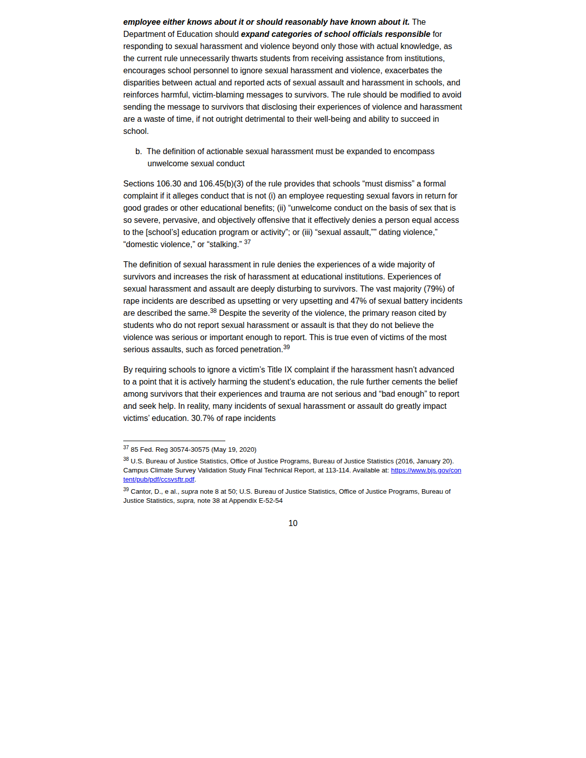employee either knows about it or should reasonably have known about it. The Department of Education should expand categories of school officials responsible for responding to sexual harassment and violence beyond only those with actual knowledge, as the current rule unnecessarily thwarts students from receiving assistance from institutions, encourages school personnel to ignore sexual harassment and violence, exacerbates the disparities between actual and reported acts of sexual assault and harassment in schools, and reinforces harmful, victim-blaming messages to survivors. The rule should be modified to avoid sending the message to survivors that disclosing their experiences of violence and harassment are a waste of time, if not outright detrimental to their well-being and ability to succeed in school.
b. The definition of actionable sexual harassment must be expanded to encompass unwelcome sexual conduct
Sections 106.30 and 106.45(b)(3) of the rule provides that schools “must dismiss” a formal complaint if it alleges conduct that is not (i) an employee requesting sexual favors in return for good grades or other educational benefits; (ii) “unwelcome conduct on the basis of sex that is so severe, pervasive, and objectively offensive that it effectively denies a person equal access to the [school’s] education program or activity”; or (iii) “sexual assault,”” dating violence,” “domestic violence,” or “stalking.” 37
The definition of sexual harassment in rule denies the experiences of a wide majority of survivors and increases the risk of harassment at educational institutions. Experiences of sexual harassment and assault are deeply disturbing to survivors. The vast majority (79%) of rape incidents are described as upsetting or very upsetting and 47% of sexual battery incidents are described the same.38 Despite the severity of the violence, the primary reason cited by students who do not report sexual harassment or assault is that they do not believe the violence was serious or important enough to report. This is true even of victims of the most serious assaults, such as forced penetration.39
By requiring schools to ignore a victim’s Title IX complaint if the harassment hasn’t advanced to a point that it is actively harming the student’s education, the rule further cements the belief among survivors that their experiences and trauma are not serious and “bad enough” to report and seek help. In reality, many incidents of sexual harassment or assault do greatly impact victims’ education. 30.7% of rape incidents
37 85 Fed. Reg 30574-30575 (May 19, 2020)
38 U.S. Bureau of Justice Statistics, Office of Justice Programs, Bureau of Justice Statistics (2016, January 20). Campus Climate Survey Validation Study Final Technical Report, at 113-114. Available at: https://www.bjs.gov/content/pub/pdf/ccsvsftr.pdf.
39 Cantor, D., e al., supra note 8 at 50; U.S. Bureau of Justice Statistics, Office of Justice Programs, Bureau of Justice Statistics, supra, note 38 at Appendix E-52-54
10